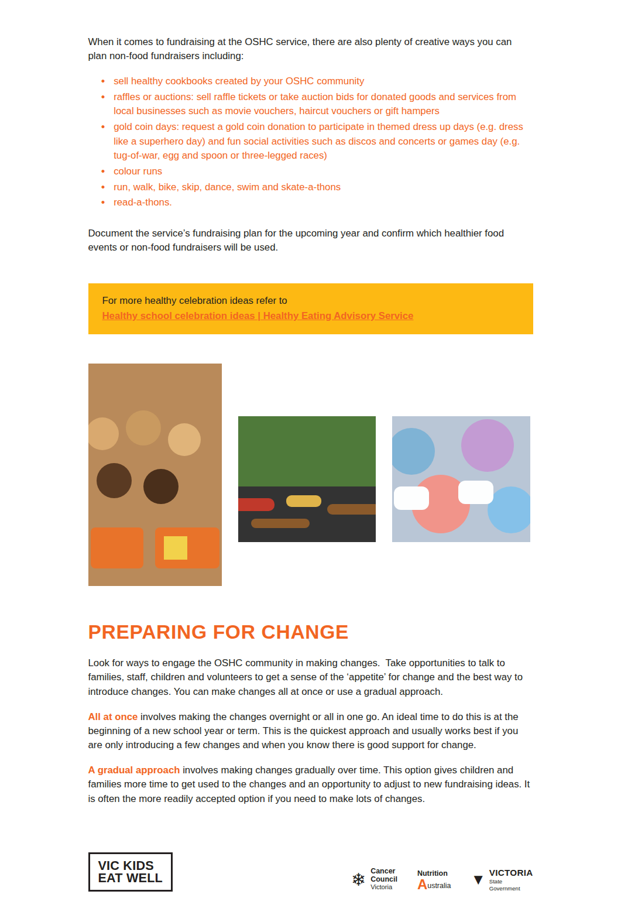When it comes to fundraising at the OSHC service, there are also plenty of creative ways you can plan non-food fundraisers including:
sell healthy cookbooks created by your OSHC community
raffles or auctions: sell raffle tickets or take auction bids for donated goods and services from local businesses such as movie vouchers, haircut vouchers or gift hampers
gold coin days: request a gold coin donation to participate in themed dress up days (e.g. dress like a superhero day) and fun social activities such as discos and concerts or games day (e.g. tug-of-war, egg and spoon or three-legged races)
colour runs
run, walk, bike, skip, dance, swim and skate-a-thons
read-a-thons.
Document the service’s fundraising plan for the upcoming year and confirm which healthier food events or non-food fundraisers will be used.
For more healthy celebration ideas refer to
Healthy school celebration ideas | Healthy Eating Advisory Service
Preparing for change
Look for ways to engage the OSHC community in making changes. Take opportunities to talk to families, staff, children and volunteers to get a sense of the ‘appetite’ for change and the best way to introduce changes. You can make changes all at once or use a gradual approach.
All at once involves making the changes overnight or all in one go. An ideal time to do this is at the beginning of a new school year or term. This is the quickest approach and usually works best if you are only introducing a few changes and when you know there is good support for change.
A gradual approach involves making changes gradually over time. This option gives children and families more time to get used to the changes and an opportunity to adjust to new fundraising ideas. It is often the more readily accepted option if you need to make lots of changes.
VIC KIDS
EAT WELL
❄ Cancer
Council
Victoria
Nutrition
Australia
▼ VICTORIA
State
Government